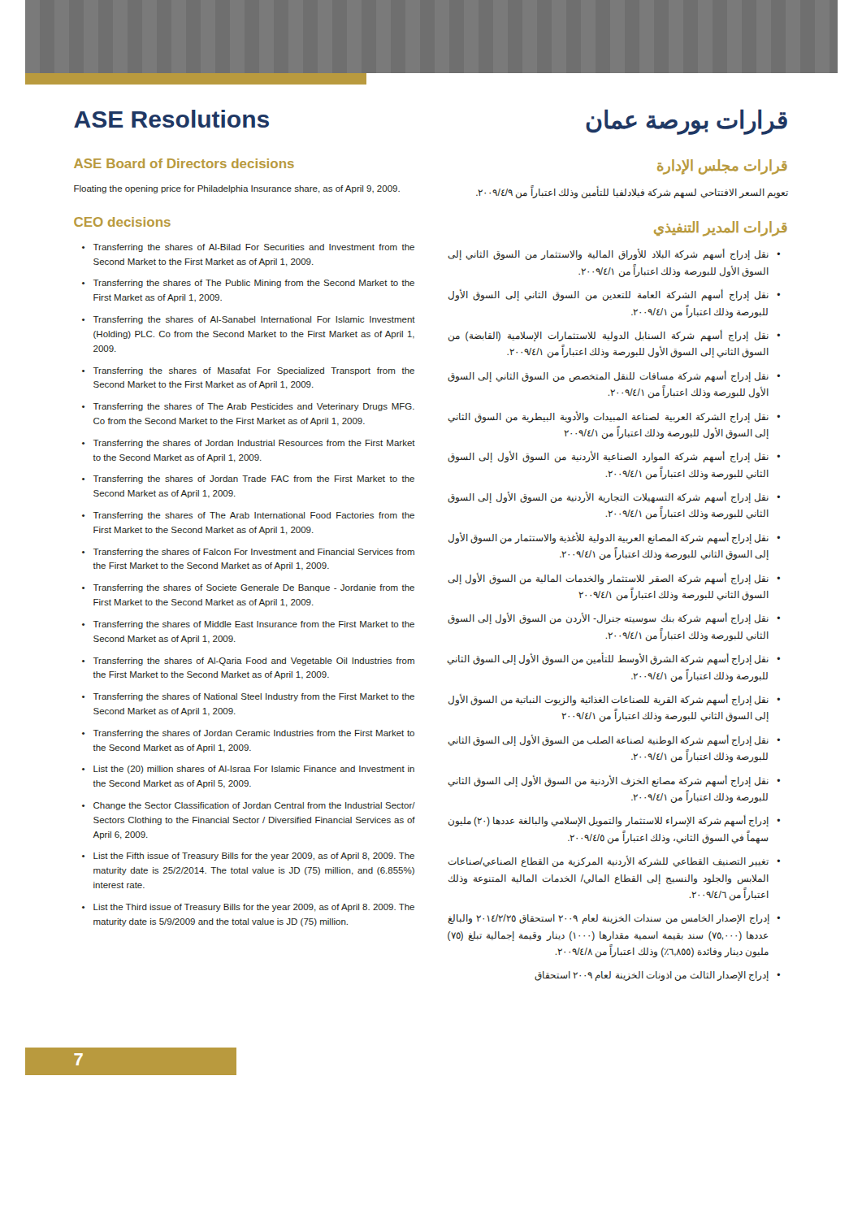ASE Resolutions
ASE Board of Directors decisions
Floating the opening price for Philadelphia Insurance share, as of April 9, 2009.
CEO decisions
Transferring the shares of Al-Bilad For Securities and Investment from the Second Market to the First Market as of April 1, 2009.
Transferring the shares of The Public Mining from the Second Market to the First Market as of April 1, 2009.
Transferring the shares of Al-Sanabel International For Islamic Investment (Holding) PLC. Co from the Second Market to the First Market as of April 1, 2009.
Transferring the shares of Masafat For Specialized Transport from the Second Market to the First Market as of April 1, 2009.
Transferring the shares of The Arab Pesticides and Veterinary Drugs MFG. Co from the Second Market to the First Market as of April 1, 2009.
Transferring the shares of Jordan Industrial Resources from the First Market to the Second Market as of April 1, 2009.
Transferring the shares of Jordan Trade FAC from the First Market to the Second Market as of April 1, 2009.
Transferring the shares of The Arab International Food Factories from the First Market to the Second Market as of April 1, 2009.
Transferring the shares of Falcon For Investment and Financial Services from the First Market to the Second Market as of April 1, 2009.
Transferring the shares of Societe Generale De Banque - Jordanie from the First Market to the Second Market as of April 1, 2009.
Transferring the shares of Middle East Insurance from the First Market to the Second Market as of April 1, 2009.
Transferring the shares of Al-Qaria Food and Vegetable Oil Industries from the First Market to the Second Market as of April 1, 2009.
Transferring the shares of National Steel Industry from the First Market to the Second Market as of April 1, 2009.
Transferring the shares of Jordan Ceramic Industries from the First Market to the Second Market as of April 1, 2009.
List the (20) million shares of Al-Israa For Islamic Finance and Investment in the Second Market as of April 5, 2009.
Change the Sector Classification of Jordan Central from the Industrial Sector/ Sectors Clothing to the Financial Sector / Diversified Financial Services as of April 6, 2009.
List the Fifth issue of Treasury Bills for the year 2009, as of April 8, 2009. The maturity date is 25/2/2014. The total value is JD (75) million, and (6.855%) interest rate.
List the Third issue of Treasury Bills for the year 2009, as of April 8. 2009. The maturity date is 5/9/2009 and the total value is JD (75) million.
قرارات بورصة عمان
قرارات مجلس الإدارة
تعويم السعر الافتتاحي لسهم شركة فيلادلفيا للتأمين وذلك اعتباراً من ٢٠٠٩/٤/٩.
قرارات المدير التنفيذي
نقل إدراج أسهم شركة البلاد للأوراق المالية والاستثمار من السوق الثاني إلى السوق الأول للبورصة وذلك اعتباراً من ٢٠٠٩/٤/١.
نقل إدراج أسهم الشركة العامة للتعدين من السوق الثاني إلى السوق الأول للبورصة وذلك اعتباراً من ٢٠٠٩/٤/١.
نقل إدراج أسهم شركة السنابل الدولية للاستثمارات الإسلامية (القابضة) من السوق الثاني إلى السوق الأول للبورصة وذلك اعتباراً من ٢٠٠٩/٤/١.
نقل إدراج أسهم شركة مسافات للنقل المتخصص من السوق الثاني إلى السوق الأول للبورصة وذلك اعتباراً من ٢٠٠٩/٤/١.
نقل إدراج الشركة العربية لصناعة المبيدات والأدوية البيطرية من السوق الثاني إلى السوق الأول للبورصة وذلك اعتباراً من ٢٠٠٩/٤/١
نقل إدراج أسهم شركة الموارد الصناعية الأردنية من السوق الأول إلى السوق الثاني للبورصة وذلك اعتباراً من ٢٠٠٩/٤/١.
نقل إدراج أسهم شركة التسهيلات التجارية الأردنية من السوق الأول إلى السوق الثاني للبورصة وذلك اعتباراً من ٢٠٠٩/٤/١.
نقل إدراج أسهم شركة المصانع العربية الدولية للأغذية والاستثمار من السوق الأول إلى السوق الثاني للبورصة وذلك اعتباراً من ٢٠٠٩/٤/١.
نقل إدراج أسهم شركة الصقر للاستثمار والخدمات المالية من السوق الأول إلى السوق الثاني للبورصة وذلك اعتباراً من ٢٠٠٩/٤/١
نقل إدراج أسهم شركة بنك سوسيته جنرال- الأردن من السوق الأول إلى السوق الثاني للبورصة وذلك اعتباراً من ٢٠٠٩/٤/١.
نقل إدراج أسهم شركة الشرق الأوسط للتأمين من السوق الأول إلى السوق الثاني للبورصة وذلك اعتباراً من ٢٠٠٩/٤/١.
نقل إدراج أسهم شركة القرية للصناعات الغذائية والزيوت النباتية من السوق الأول إلى السوق الثاني للبورصة وذلك اعتباراً من ٢٠٠٩/٤/١
نقل إدراج أسهم شركة الوطنية لصناعة الصلب من السوق الأول إلى السوق الثاني للبورصة وذلك اعتباراً من ٢٠٠٩/٤/١.
نقل إدراج أسهم شركة مصانع الخزف الأردنية من السوق الأول إلى السوق الثاني للبورصة وذلك اعتباراً من ٢٠٠٩/٤/١.
إدراج أسهم شركة الإسراء للاستثمار والتمويل الإسلامي والبالغة عددها (٢٠) مليون سهماً في السوق الثاني، وذلك اعتباراً من ٢٠٠٩/٤/٥.
تغيير التصنيف القطاعي للشركة الأردنية المركزية من القطاع الصناعي/صناعات الملابس والجلود والنسيج إلى القطاع المالي/ الخدمات المالية المتنوعة وذلك اعتباراً من ٢٠٠٩/٤/٦.
إدراج الإصدار الخامس من سندات الخزينة لعام ٢٠٠٩ استحقاق ٢٠١٤/٢/٢٥ والبالغ عددها (٧٥,٠٠٠) سند بقيمة اسمية مقدارها (١٠٠٠) دينار وقيمة إجمالية تبلغ (٧٥) مليون دينار وفائدة (٦,٨٥٥٪) وذلك اعتباراً من ٢٠٠٩/٤/٨.
إدراج الإصدار الثالث من اذونات الخزينة لعام ٢٠٠٩ استحقاق
7